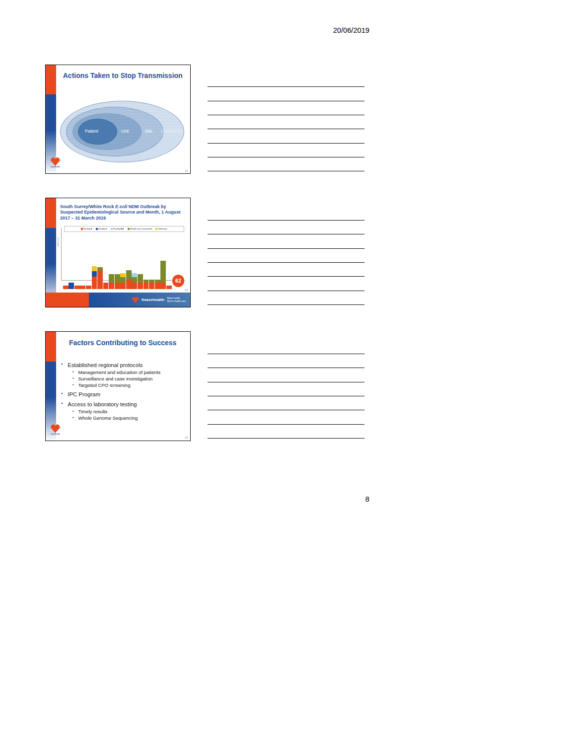20/06/2019
Actions Taken to Stop Transmission
Patient Unit Site Community
fraserhealth
22
South Surrey/White Rock E.coli NDM Outbreak by Suspected Epidemiological Source and Month, 1 August 2017 – 31 March 2019
Facility A Facility B Facility A/B Health care-associated Unknown
Case count
August
2017
September
2017
October
2017
November
2017
December
2017
January
2018
February
2018
March
2018
April 2018
May 2018
June 2018
July 2018
August
2018
September
2018
October
2018
November
2018
December
2018
January
2019
February
2019
March
2019
62
fraserhealth
Better health.
Best in health care.
23
Factors Contributing to Success
Established regional protocols
Management and education of patients
Surveillance and case investigation
Targeted CPO screening
IPC Program
Access to laboratory testing
Timely results
Whole Genome Sequencing
fraserhealth
24
8